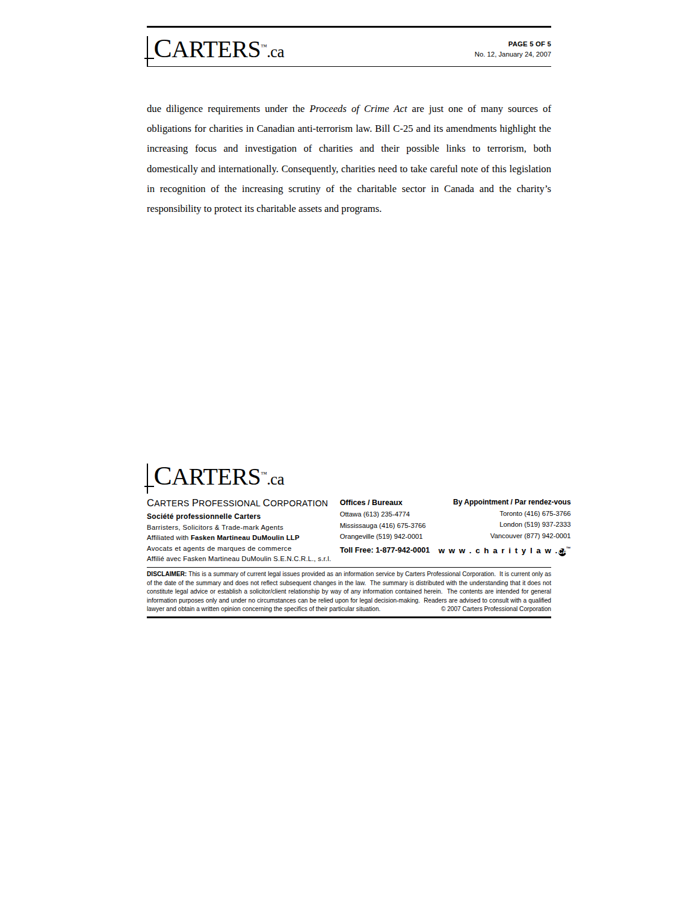CARTERS™.ca
PAGE 5 OF 5
No. 12, January 24, 2007
due diligence requirements under the Proceeds of Crime Act are just one of many sources of obligations for charities in Canadian anti-terrorism law. Bill C-25 and its amendments highlight the increasing focus and investigation of charities and their possible links to terrorism, both domestically and internationally. Consequently, charities need to take careful note of this legislation in recognition of the increasing scrutiny of the charitable sector in Canada and the charity’s responsibility to protect its charitable assets and programs.
CARTERS™.ca
CARTERS PROFESSIONAL CORPORATION
Société professionnelle Carters
Barristers, Solicitors & Trade-mark Agents
Affiliated with Fasken Martineau DuMoulin LLP
Avocats et agents de marques de commerce
Affilié avec Fasken Martineau DuMoulin S.E.N.C.R.L., s.r.l.
Offices / Bureaux
Ottawa (613) 235-4774
Mississauga (416) 675-3766
Orangeville (519) 942-0001
Toll Free: 1-877-942-0001
By Appointment / Par rendez-vous
Toronto (416) 675-3766
London (519) 937-2333
Vancouver (877) 942-0001
w w w . c h a r i t y l a w .CA™
DISCLAIMER: This is a summary of current legal issues provided as an information service by Carters Professional Corporation. It is current only as of the date of the summary and does not reflect subsequent changes in the law. The summary is distributed with the understanding that it does not constitute legal advice or establish a solicitor/client relationship by way of any information contained herein. The contents are intended for general information purposes only and under no circumstances can be relied upon for legal decision-making. Readers are advised to consult with a qualified lawyer and obtain a written opinion concerning the specifics of their particular situation.© 2007 Carters Professional Corporation